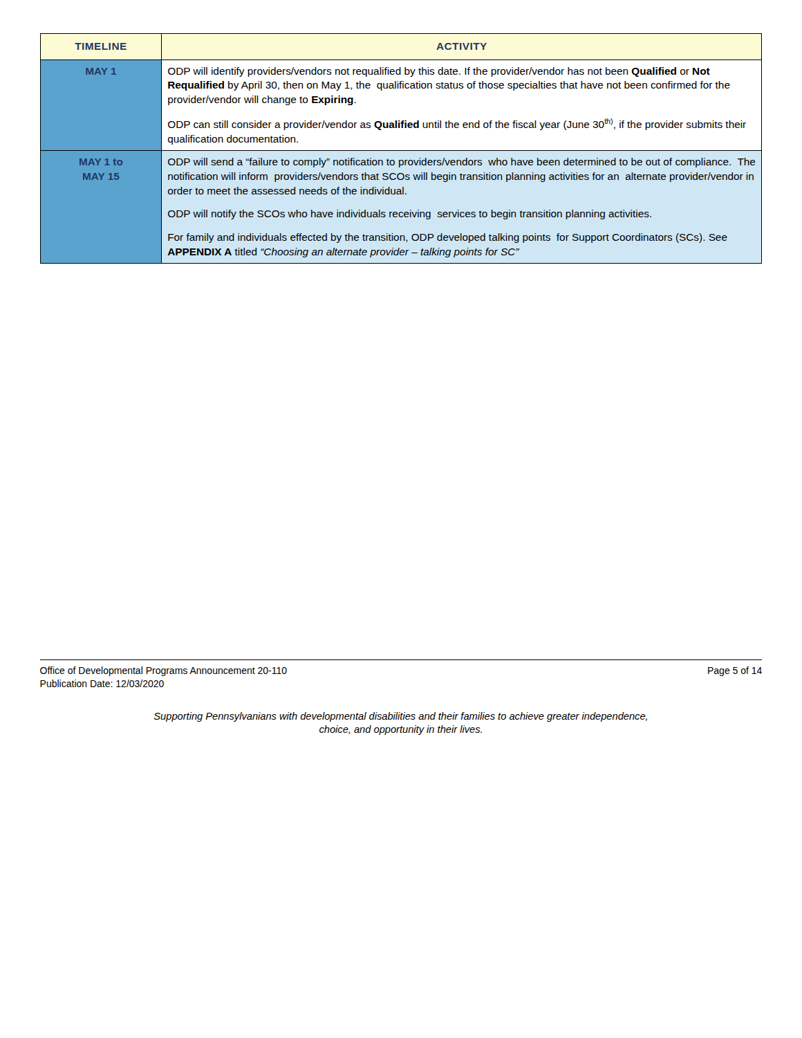| TIMELINE | ACTIVITY |
| --- | --- |
| MAY 1 | ODP will identify providers/vendors not requalified by this date. If the provider/vendor has not been Qualified or Not Requalified by April 30, then on May 1, the qualification status of those specialties that have not been confirmed for the provider/vendor will change to Expiring . ODP can still consider a provider/vendor as Qualified until the end of the fiscal year (June 30 th) , if the provider submits their qualification documentation. |
| MAY 1 to MAY 15 | ODP will send a “failure to comply” notification to providers/vendors who have been determined to be out of compliance. The notification will inform providers/vendors that SCOs will begin transition planning activities for an alternate provider/vendor in order to meet the assessed needs of the individual. ODP will notify the SCOs who have individuals receiving services to begin transition planning activities. For family and individuals effected by the transition, ODP developed talking points for Support Coordinators (SCs). See APPENDIX A titled “Choosing an alternate provider – talking points for SC” |
Office of Developmental Programs Announcement 20-110
Publication Date: 12/03/2020
Page 5 of 14
Supporting Pennsylvanians with developmental disabilities and their families to achieve greater independence,
choice, and opportunity in their lives.